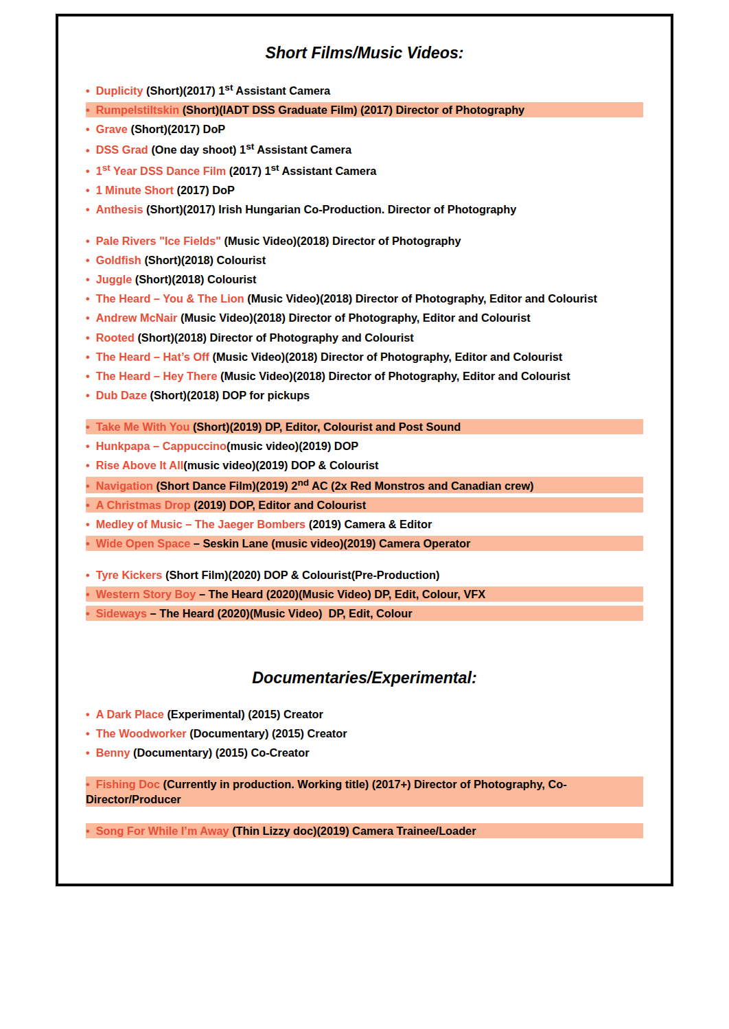Short Films/Music Videos:
Duplicity (Short)(2017) 1st Assistant Camera
Rumpelstiltskin (Short)(IADT DSS Graduate Film) (2017) Director of Photography
Grave (Short)(2017) DoP
DSS Grad (One day shoot) 1st Assistant Camera
1st Year DSS Dance Film (2017) 1st Assistant Camera
1 Minute Short (2017) DoP
Anthesis (Short)(2017) Irish Hungarian Co-Production. Director of Photography
Pale Rivers "Ice Fields" (Music Video)(2018) Director of Photography
Goldfish (Short)(2018) Colourist
Juggle (Short)(2018) Colourist
The Heard – You & The Lion (Music Video)(2018) Director of Photography, Editor and Colourist
Andrew McNair (Music Video)(2018) Director of Photography, Editor and Colourist
Rooted (Short)(2018) Director of Photography and Colourist
The Heard – Hat’s Off (Music Video)(2018) Director of Photography, Editor and Colourist
The Heard – Hey There (Music Video)(2018) Director of Photography, Editor and Colourist
Dub Daze (Short)(2018) DOP for pickups
Take Me With You (Short)(2019) DP, Editor, Colourist and Post Sound
Hunkpapa – Cappuccino(music video)(2019) DOP
Rise Above It All(music video)(2019) DOP & Colourist
Navigation (Short Dance Film)(2019) 2nd AC (2x Red Monstros and Canadian crew)
A Christmas Drop (2019) DOP, Editor and Colourist
Medley of Music – The Jaeger Bombers (2019) Camera & Editor
Wide Open Space – Seskin Lane (music video)(2019) Camera Operator
Tyre Kickers (Short Film)(2020) DOP & Colourist(Pre-Production)
Western Story Boy – The Heard (2020)(Music Video) DP, Edit, Colour, VFX
Sideways – The Heard (2020)(Music Video) DP, Edit, Colour
Documentaries/Experimental:
A Dark Place (Experimental) (2015) Creator
The Woodworker (Documentary) (2015) Creator
Benny (Documentary) (2015) Co-Creator
Fishing Doc (Currently in production. Working title) (2017+) Director of Photography, Co-Director/Producer
Song For While I’m Away (Thin Lizzy doc)(2019) Camera Trainee/Loader